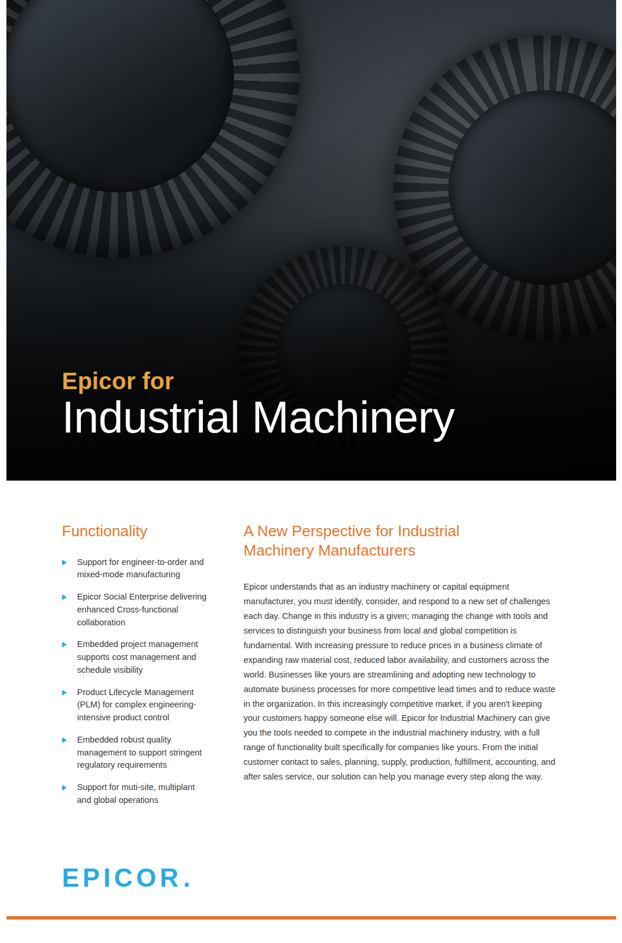Epicor for
Industrial Machinery
Functionality
Support for engineer-to-order and mixed-mode manufacturing
Epicor Social Enterprise delivering enhanced Cross-functional collaboration
Embedded project management supports cost management and schedule visibility
Product Lifecycle Management (PLM) for complex engineering-intensive product control
Embedded robust quality management to support stringent regulatory requirements
Support for muti-site, multiplant and global operations
A New Perspective for Industrial
Machinery Manufacturers
Epicor understands that as an industry machinery or capital equipment manufacturer, you must identify, consider, and respond to a new set of challenges each day. Change in this industry is a given; managing the change with tools and services to distinguish your business from local and global competition is fundamental. With increasing pressure to reduce prices in a business climate of expanding raw material cost, reduced labor availability, and customers across the world. Businesses like yours are streamlining and adopting new technology to automate business processes for more competitive lead times and to reduce waste in the organization. In this increasingly competitive market, if you aren't keeping your customers happy someone else will. Epicor for Industrial Machinery can give you the tools needed to compete in the industrial machinery industry, with a full range of functionality built specifically for companies like yours. From the initial customer contact to sales, planning, supply, production, fulfillment, accounting, and after sales service, our solution can help you manage every step along the way.
EPICOR.